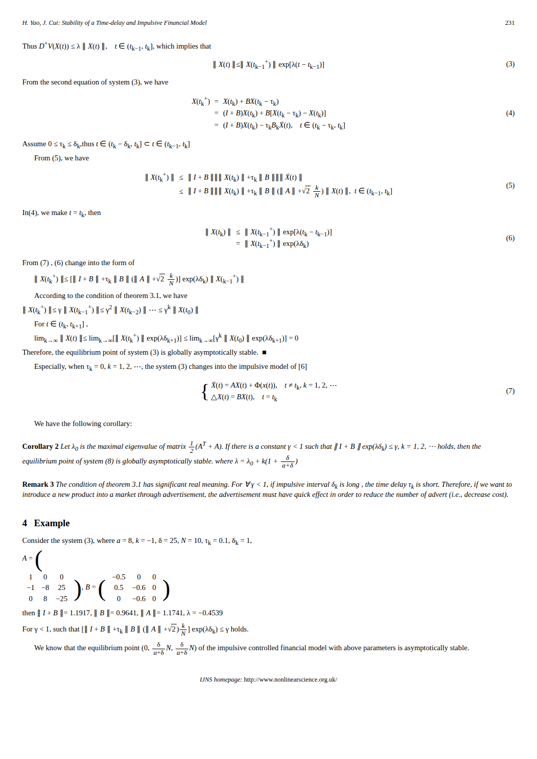H. Yao, J. Cui: Stability of a Time-delay and Impulsive Financial Model
231
Thus D+V(X(t)) ≤ λ ∥ X(t) ∥, t ∈ (tk−1, tk], which implies that
∥ X(t) ∥≤∥ X(tk−1+) ∥ exp[λ(t − tk−1)]
(3)
From the second equation of system (3), we have
| X ( t k + ) | = | X ( t k ) + BX ( t k − τ k ) |
| | = | ( I + B ) X ( t k ) + B [ X ( t k − τ k ) − X ( t k )] |
| | = | ( I + B ) X ( t k ) − τ k B k Ẋ ( t ), t ∈ ( t k − τ k , t k ] |
(4)
Assume 0 ≤ τk ≤ δk,thus t ∈ (tk − δk, tk] ⊂ t ∈ (tk−1, tk]
From (5), we have
| ∥ X ( t k + ) ∥ | ≤ | ∥ I + B ∥∥∥ X ( t k ) ∥ +τ k ∥ B ∥∥∥ Ẋ ( t ) ∥ |
| | ≤ | ∥ I + B ∥∥∥ X ( t k ) ∥ +τ k ∥ B ∥ (∥ A ∥ + √ 2 k N ) ∥ X ( t ) ∥, t ∈ ( t k−1 , t k ] |
(5)
In(4), we make t = tk, then
| ∥ X ( t k ) ∥ | ≤ | ∥ X ( t k−1 + ) ∥ exp[λ( t k − t k−1 )] |
| | = | ∥ X ( t k−1 + ) ∥ exp(λδ k ) |
(6)
From (7) , (6) change into the form of
∥ X(tk+) ∥≤ [∥ I + B ∥ +τk ∥ B ∥ (∥ A ∥ +√2 kN)] exp(λδk) ∥ X(k−1+) ∥
According to the condition of theorem 3.1, we have
∥ X(tk+) ∥≤ γ ∥ X(tk−1+) ∥≤ γ2 ∥ X(tk−2) ∥ ⋯ ≤ γk ∥ X(t0) ∥
For t ∈ (tk, tk+1] ,
limk→∞ ∥ X(t) ∥≤ limk→∞[∥ X(tk+) ∥ exp(λδk+1)] ≤ limk→∞[γk ∥ X(t0) ∥ exp(λδk+1)] = 0
Therefore, the equilibrium point of system (3) is globally asymptotically stable. ■
Especially, when τk = 0, k = 1, 2, ⋯, the system (3) changes into the impulsive model of [6]
{
Ẋ(t) = AX(t) + Φ(x(t)), t ≠ tk, k = 1, 2, ⋯
△X(t) = BX(t), t = tk
(7)
We have the following corollary:
Corollary 2 Let λ0 is the maximal eigenvalue of matrix 12(AT + A). If there is a constant γ < 1 such that ∥ I + B ∥ exp(λδk) ≤ γ, k = 1, 2, ⋯ holds, then the equilibrium point of system (8) is globally asymptotically stable. where λ = λ0 + k(1 + δa+δ)
Remark 3 The condition of theorem 3.1 has significant real meaning. For ∀ γ < 1, if impulsive interval δk is long , the time delay τk is short. Therefore, if we want to introduce a new product into a market through advertisement, the advertisement must have quick effect in order to reduce the number of advert (i.e., decrease cost).
4 Example
Consider the system (3), where a = 8, k = −1, δ = 25, N = 10, τk = 0.1, δk = 1,
A = (
| 1 | 0 | 0 |
| −1 | −8 | 25 |
| 0 | 8 | −25 |
), B = (
| −0.5 | 0 | 0 |
| 0.5 | −0.6 | 0 |
| 0 | −0.6 | 0 |
)
then ∥ I + B ∥= 1.1917, ∥ B ∥= 0.9641, ∥ A ∥= 1.1741, λ = −0.4539
For γ < 1, such that [∥ I + B ∥ +τk ∥ B ∥ (∥ A ∥ +√2)kN] exp(λδk) ≤ γ holds.
We know that the equilibrium point (0, δa+δ N, δa+δ N) of the impulsive controlled financial model with above parameters is asymptotically stable.
IJNS homepage: http://www.nonlinearscience.org.uk/